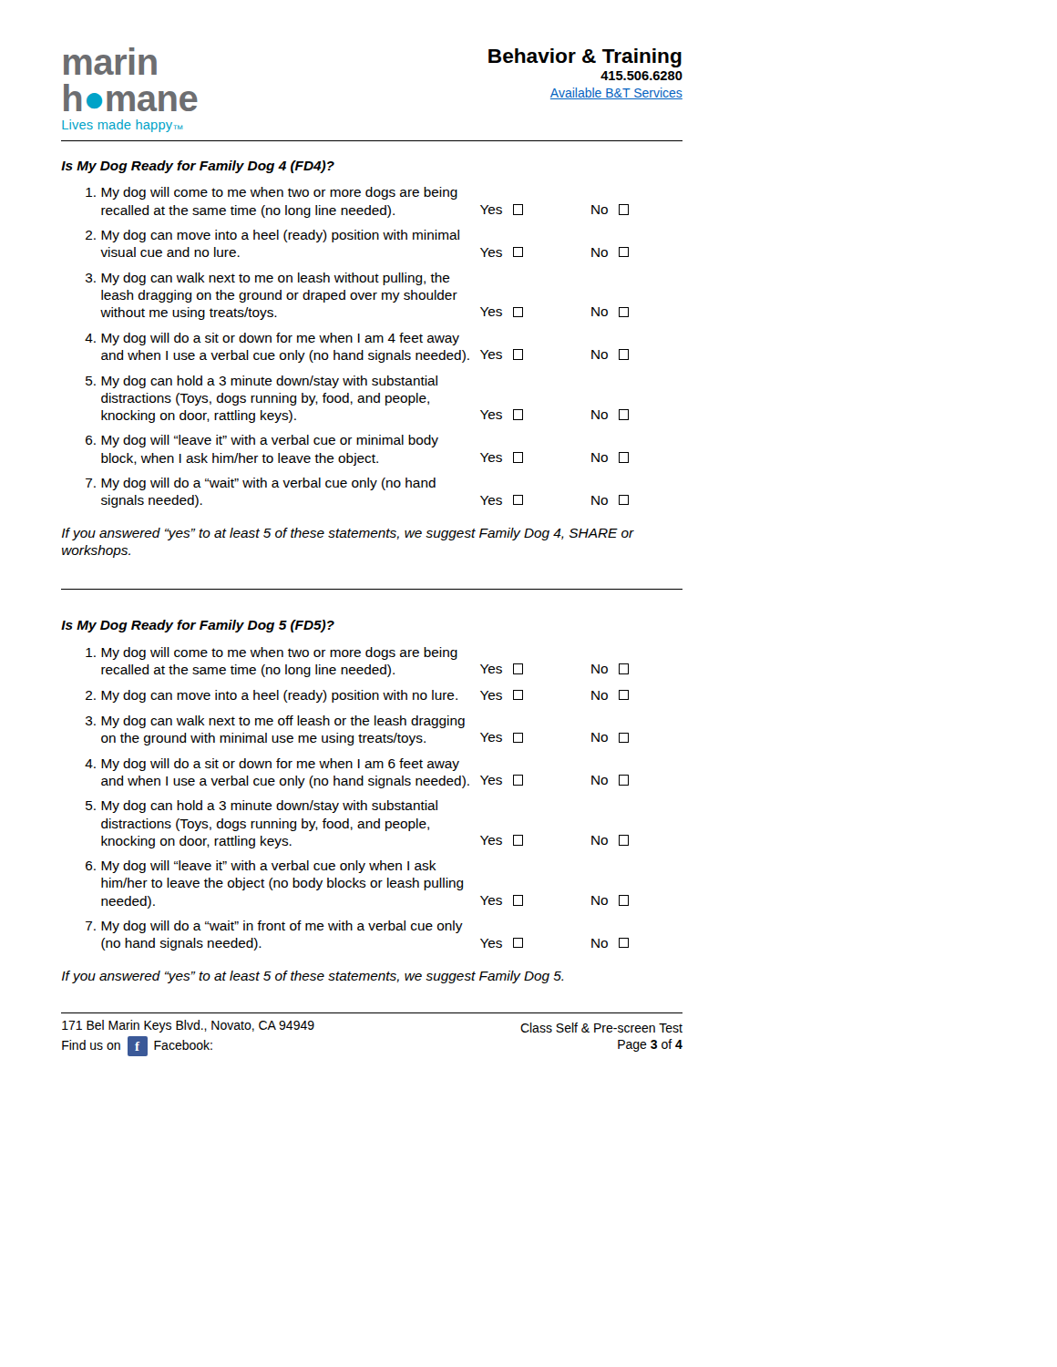marin
h●mane Lives made happy™
Behavior & Training
415.506.6280
Available B&T Services
Is My Dog Ready for Family Dog 4 (FD4)?
My dog will come to me when two or more dogs are being recalled at the same time (no long line needed).
Yes No
My dog can move into a heel (ready) position with minimal visual cue and no lure.
Yes No
My dog can walk next to me on leash without pulling, the leash dragging on the ground or draped over my shoulder without me using treats/toys.
Yes No
My dog will do a sit or down for me when I am 4 feet away and when I use a verbal cue only (no hand signals needed).
Yes No
My dog can hold a 3 minute down/stay with substantial distractions (Toys, dogs running by, food, and people, knocking on door, rattling keys).
Yes No
My dog will “leave it” with a verbal cue or minimal body block, when I ask him/her to leave the object.
Yes No
My dog will do a “wait” with a verbal cue only (no hand signals needed).
Yes No
If you answered “yes” to at least 5 of these statements, we suggest Family Dog 4, SHARE or workshops.
Is My Dog Ready for Family Dog 5 (FD5)?
My dog will come to me when two or more dogs are being recalled at the same time (no long line needed).
Yes No
My dog can move into a heel (ready) position with no lure.
Yes No
My dog can walk next to me off leash or the leash dragging on the ground with minimal use me using treats/toys.
Yes No
My dog will do a sit or down for me when I am 6 feet away and when I use a verbal cue only (no hand signals needed).
Yes No
My dog can hold a 3 minute down/stay with substantial distractions (Toys, dogs running by, food, and people, knocking on door, rattling keys.
Yes No
My dog will “leave it” with a verbal cue only when I ask him/her to leave the object (no body blocks or leash pulling needed).
Yes No
My dog will do a “wait” in front of me with a verbal cue only (no hand signals needed).
Yes No
If you answered “yes” to at least 5 of these statements, we suggest Family Dog 5.
171 Bel Marin Keys Blvd., Novato, CA 94949
Find us on f Facebook:
Class Self & Pre-screen Test
Page 3 of 4